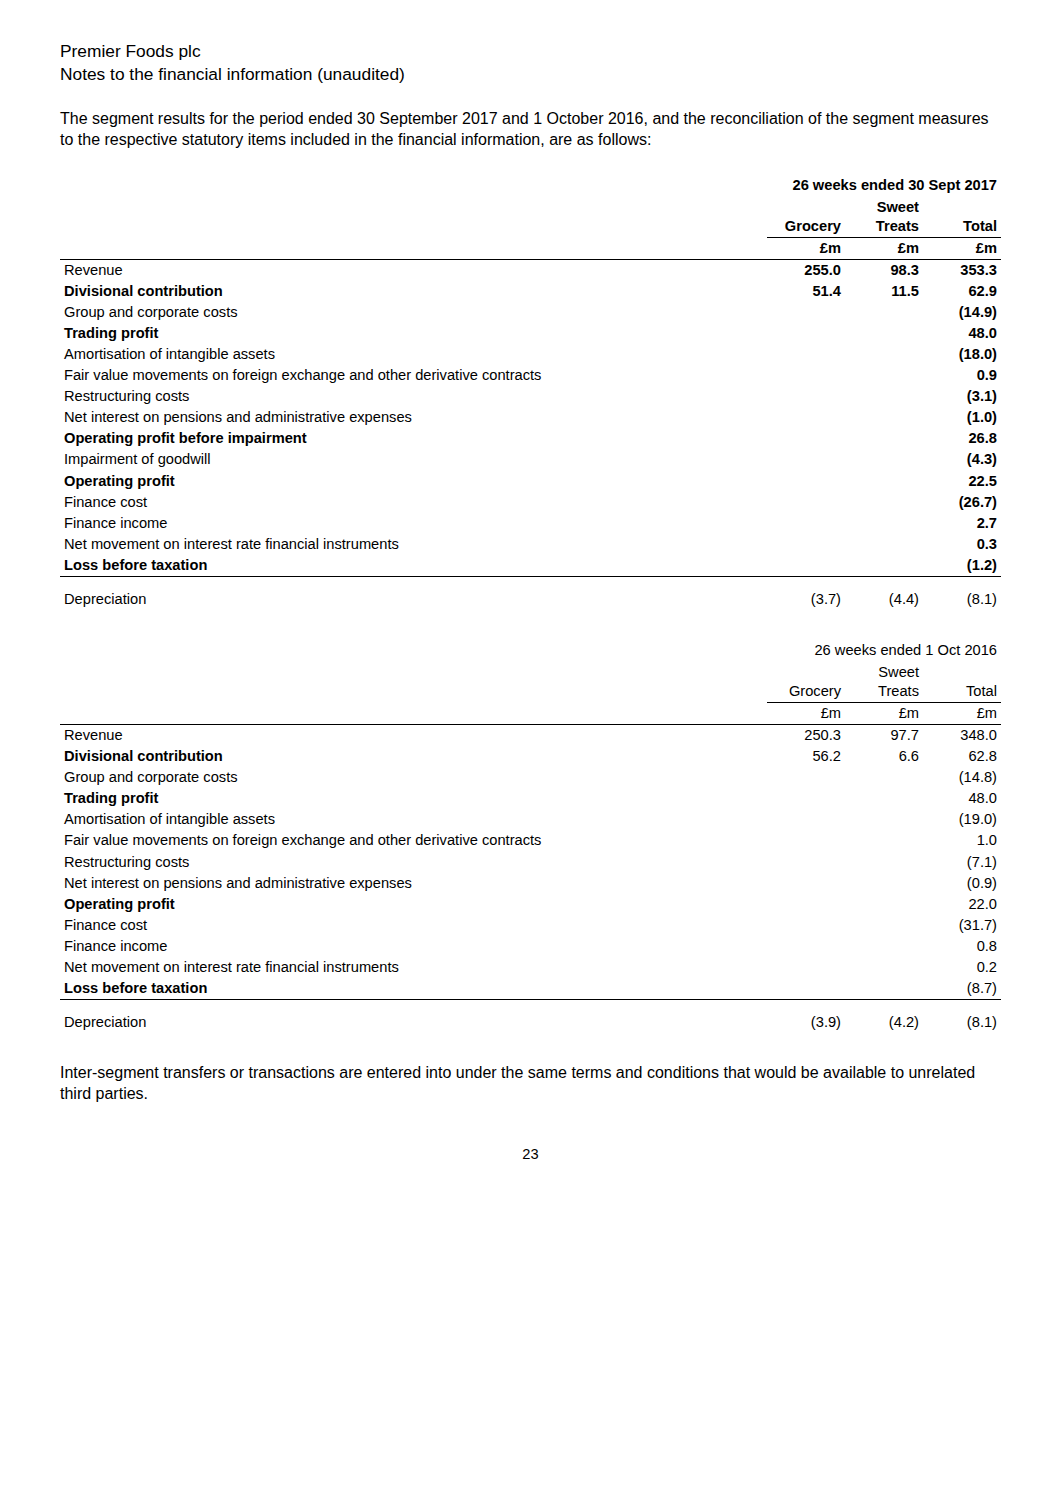Premier Foods plc
Notes to the financial information (unaudited)
The segment results for the period ended 30 September 2017 and 1 October 2016, and the reconciliation of the segment measures to the respective statutory items included in the financial information, are as follows:
| | 26 weeks ended 30 Sept 2017 |
| | Grocery | Sweet Treats | Total |
| | £m | £m | £m |
| Revenue | 255.0 | 98.3 | 353.3 |
| Divisional contribution | 51.4 | 11.5 | 62.9 |
| Group and corporate costs | | | (14.9) |
| Trading profit | | | 48.0 |
| Amortisation of intangible assets | | | (18.0) |
| Fair value movements on foreign exchange and other derivative contracts | | | 0.9 |
| Restructuring costs | | | (3.1) |
| Net interest on pensions and administrative expenses | | | (1.0) |
| Operating profit before impairment | | | 26.8 |
| Impairment of goodwill | | | (4.3) |
| Operating profit | | | 22.5 |
| Finance cost | | | (26.7) |
| Finance income | | | 2.7 |
| Net movement on interest rate financial instruments | | | 0.3 |
| Loss before taxation | | | (1.2) |
| Depreciation | (3.7) | (4.4) | (8.1) |
| | 26 weeks ended 1 Oct 2016 |
| | Grocery | Sweet Treats | Total |
| | £m | £m | £m |
| Revenue | 250.3 | 97.7 | 348.0 |
| Divisional contribution | 56.2 | 6.6 | 62.8 |
| Group and corporate costs | | | (14.8) |
| Trading profit | | | 48.0 |
| Amortisation of intangible assets | | | (19.0) |
| Fair value movements on foreign exchange and other derivative contracts | | | 1.0 |
| Restructuring costs | | | (7.1) |
| Net interest on pensions and administrative expenses | | | (0.9) |
| Operating profit | | | 22.0 |
| Finance cost | | | (31.7) |
| Finance income | | | 0.8 |
| Net movement on interest rate financial instruments | | | 0.2 |
| Loss before taxation | | | (8.7) |
| Depreciation | (3.9) | (4.2) | (8.1) |
Inter-segment transfers or transactions are entered into under the same terms and conditions that would be available to unrelated third parties.
23